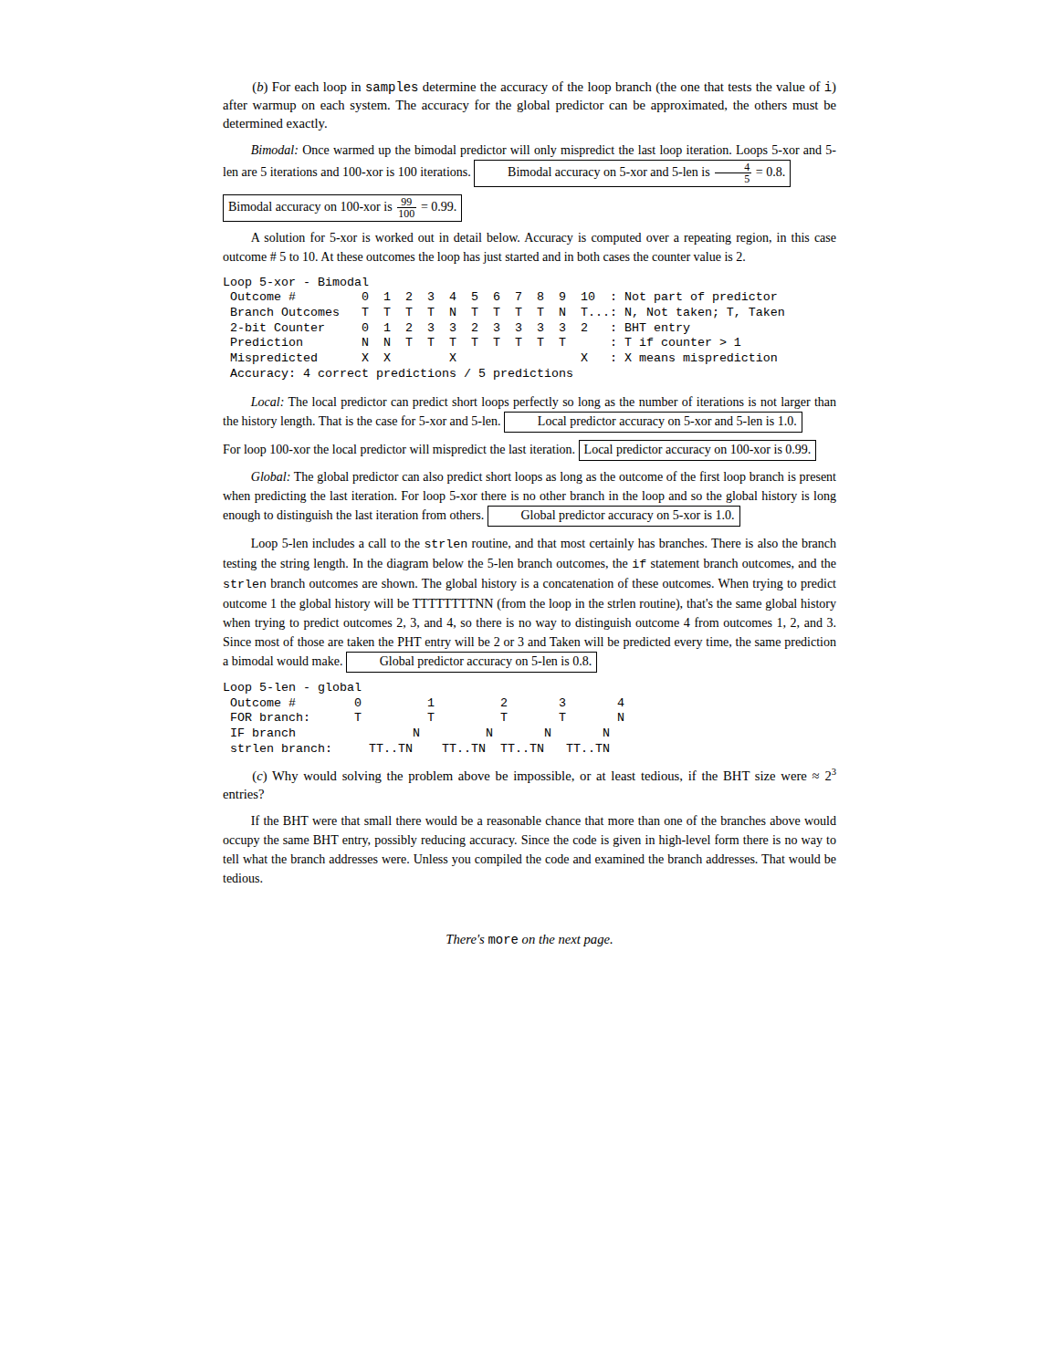(b) For each loop in samples determine the accuracy of the loop branch (the one that tests the value of i) after warmup on each system. The accuracy for the global predictor can be approximated, the others must be determined exactly.
Bimodal: Once warmed up the bimodal predictor will only mispredict the last loop iteration. Loops 5-xor and 5-len are 5 iterations and 100-xor is 100 iterations. Bimodal accuracy on 5-xor and 5-len is 45 = 0.8.
Bimodal accuracy on 100-xor is 99100 = 0.99.
A solution for 5-xor is worked out in detail below. Accuracy is computed over a repeating region, in this case outcome # 5 to 10. At these outcomes the loop has just started and in both cases the counter value is 2.
Loop 5-xor - Bimodal
 Outcome #         0  1  2  3  4  5  6  7  8  9  10  : Not part of predictor
 Branch Outcomes   T  T  T  T  N  T  T  T  T  N  T...: N, Not taken; T, Taken
 2-bit Counter     0  1  2  3  3  2  3  3  3  3  2   : BHT entry
 Prediction        N  N  T  T  T  T  T  T  T  T      : T if counter > 1
 Mispredicted      X  X        X                 X   : X means misprediction
 Accuracy: 4 correct predictions / 5 predictions
Local: The local predictor can predict short loops perfectly so long as the number of iterations is not larger than the history length. That is the case for 5-xor and 5-len. Local predictor accuracy on 5-xor and 5-len is 1.0.
For loop 100-xor the local predictor will mispredict the last iteration. Local predictor accuracy on 100-xor is 0.99.
Global: The global predictor can also predict short loops as long as the outcome of the first loop branch is present when predicting the last iteration. For loop 5-xor there is no other branch in the loop and so the global history is long enough to distinguish the last iteration from others. Global predictor accuracy on 5-xor is 1.0.
Loop 5-len includes a call to the strlen routine, and that most certainly has branches. There is also the branch testing the string length. In the diagram below the 5-len branch outcomes, the if statement branch outcomes, and the strlen branch outcomes are shown. The global history is a concatenation of these outcomes. When trying to predict outcome 1 the global history will be TTTTTTTTNN (from the loop in the strlen routine), that's the same global history when trying to predict outcomes 2, 3, and 4, so there is no way to distinguish outcome 4 from outcomes 1, 2, and 3. Since most of those are taken the PHT entry will be 2 or 3 and Taken will be predicted every time, the same prediction a bimodal would make. Global predictor accuracy on 5-len is 0.8.
Loop 5-len - global
 Outcome #        0         1         2       3       4
 FOR branch:      T         T         T       T       N
 IF branch                N         N       N       N
 strlen branch:     TT..TN    TT..TN  TT..TN   TT..TN
(c) Why would solving the problem above be impossible, or at least tedious, if the BHT size were ≈ 23 entries?
If the BHT were that small there would be a reasonable chance that more than one of the branches above would occupy the same BHT entry, possibly reducing accuracy. Since the code is given in high-level form there is no way to tell what the branch addresses were. Unless you compiled the code and examined the branch addresses. That would be tedious.
There's more on the next page.